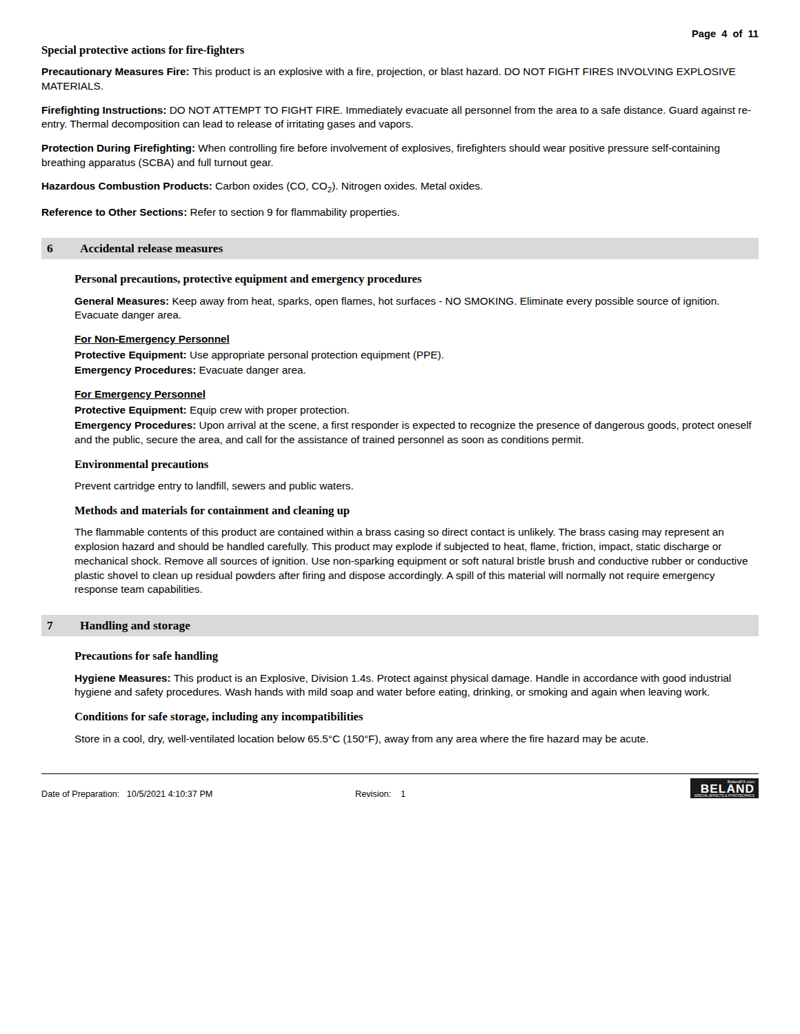Page 4 of 11
Special protective actions for fire-fighters
Precautionary Measures Fire: This product is an explosive with a fire, projection, or blast hazard. DO NOT FIGHT FIRES INVOLVING EXPLOSIVE MATERIALS.
Firefighting Instructions: DO NOT ATTEMPT TO FIGHT FIRE. Immediately evacuate all personnel from the area to a safe distance. Guard against re-entry. Thermal decomposition can lead to release of irritating gases and vapors.
Protection During Firefighting: When controlling fire before involvement of explosives, firefighters should wear positive pressure self-containing breathing apparatus (SCBA) and full turnout gear.
Hazardous Combustion Products: Carbon oxides (CO, CO2). Nitrogen oxides. Metal oxides.
Reference to Other Sections: Refer to section 9 for flammability properties.
6 Accidental release measures
Personal precautions, protective equipment and emergency procedures
General Measures: Keep away from heat, sparks, open flames, hot surfaces - NO SMOKING. Eliminate every possible source of ignition. Evacuate danger area.
For Non-Emergency Personnel
Protective Equipment: Use appropriate personal protection equipment (PPE).
Emergency Procedures: Evacuate danger area.
For Emergency Personnel
Protective Equipment: Equip crew with proper protection.
Emergency Procedures: Upon arrival at the scene, a first responder is expected to recognize the presence of dangerous goods, protect oneself and the public, secure the area, and call for the assistance of trained personnel as soon as conditions permit.
Environmental precautions
Prevent cartridge entry to landfill, sewers and public waters.
Methods and materials for containment and cleaning up
The flammable contents of this product are contained within a brass casing so direct contact is unlikely. The brass casing may represent an explosion hazard and should be handled carefully. This product may explode if subjected to heat, flame, friction, impact, static discharge or mechanical shock. Remove all sources of ignition. Use non-sparking equipment or soft natural bristle brush and conductive rubber or conductive plastic shovel to clean up residual powders after firing and dispose accordingly. A spill of this material will normally not require emergency response team capabilities.
7 Handling and storage
Precautions for safe handling
Hygiene Measures: This product is an Explosive, Division 1.4s. Protect against physical damage. Handle in accordance with good industrial hygiene and safety procedures. Wash hands with mild soap and water before eating, drinking, or smoking and again when leaving work.
Conditions for safe storage, including any incompatibilities
Store in a cool, dry, well-ventilated location below 65.5°C (150°F), away from any area where the fire hazard may be acute.
Date of Preparation: 10/5/2021 4:10:37 PM
Revision: 1
BelandFX.com BELAND SPECIAL EFFECTS & PYROTECHNICS